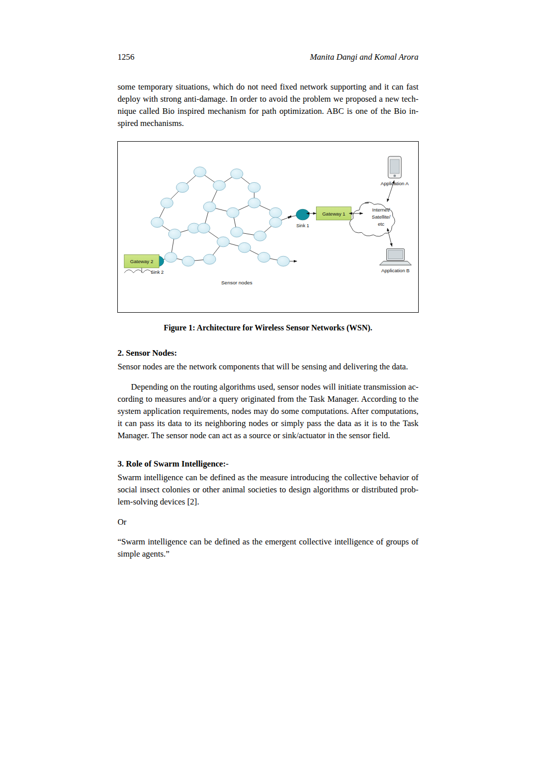1256 Manita Dangi and Komal Arora
some temporary situations, which do not need fixed network supporting and it can fast deploy with strong anti-damage. In order to avoid the problem we proposed a new technique called Bio inspired mechanism for path optimization. ABC is one of the Bio inspired mechanisms.
Sink 1 Sink 2 Gateway 1 Gateway 2 Internet/ Satellite/ etc Application A Application B Sensor nodes
Figure 1: Architecture for Wireless Sensor Networks (WSN).
2. Sensor Nodes:
Sensor nodes are the network components that will be sensing and delivering the data.
Depending on the routing algorithms used, sensor nodes will initiate transmission according to measures and/or a query originated from the Task Manager. According to the system application requirements, nodes may do some computations. After computations, it can pass its data to its neighboring nodes or simply pass the data as it is to the Task Manager. The sensor node can act as a source or sink/actuator in the sensor field.
3. Role of Swarm Intelligence:-
Swarm intelligence can be defined as the measure introducing the collective behavior of social insect colonies or other animal societies to design algorithms or distributed problem-solving devices [2].
Or
“Swarm intelligence can be defined as the emergent collective intelligence of groups of simple agents.”